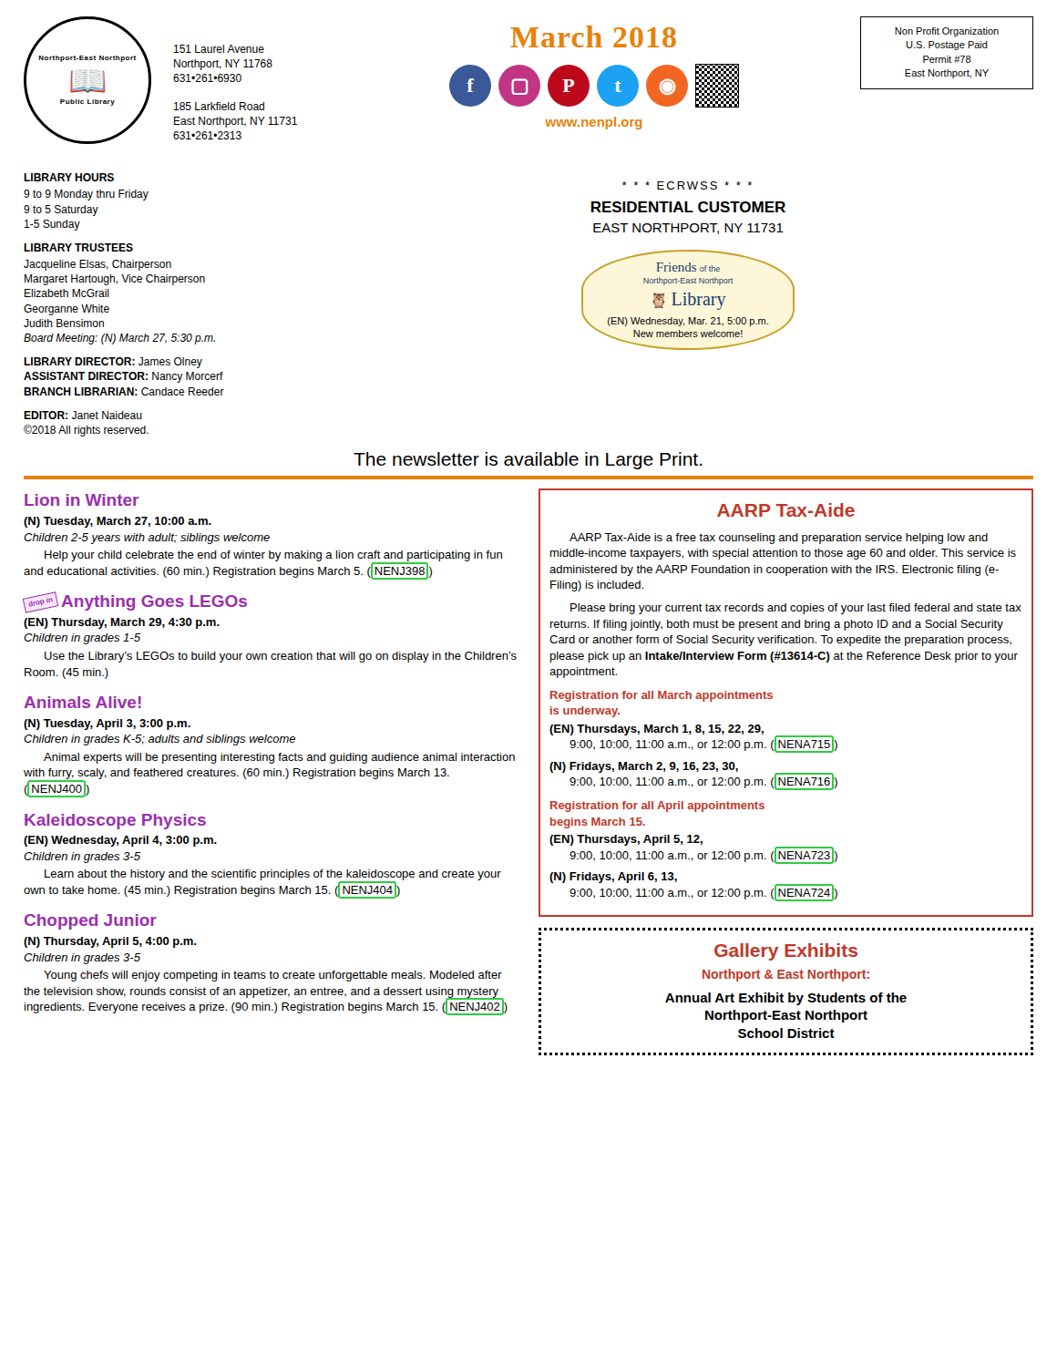Northport-East Northport
📖
Public Library
151 Laurel Avenue
Northport, NY 11768
631•261•6930
185 Larkfield Road
East Northport, NY 11731
631•261•2313
March 2018
f
▢
P
t
◉
www.nenpl.org
Non Profit Organization
U.S. Postage Paid
Permit #78
East Northport, NY
Library Hours
9 to 9 Monday thru Friday
9 to 5 Saturday
1-5 Sunday
Library Trustees
Jacqueline Elsas, Chairperson
Margaret Hartough, Vice Chairperson
Elizabeth McGrail
Georganne White
Judith Bensimon
Board Meeting: (N) March 27, 5:30 p.m.
Library Director: James Olney
Assistant Director: Nancy Morcerf
Branch Librarian: Candace Reeder
Editor: Janet Naideau
©2018 All rights reserved.
* * * ECRWSS * * *
RESIDENTIAL CUSTOMER
EAST NORTHPORT, NY 11731
Friends of the
Northport-East Northport
🦉 Library
(EN) Wednesday, Mar. 21, 5:00 p.m.
New members welcome!
The newsletter is available in Large Print.
Lion in Winter
(N) Tuesday, March 27, 10:00 a.m.
Children 2-5 years with adult; siblings welcome
Help your child celebrate the end of winter by making a lion craft and participating in fun and educational activities. (60 min.) Registration begins March 5. (NENJ398)
drop in Anything Goes LEGOs
(EN) Thursday, March 29, 4:30 p.m.
Children in grades 1-5
Use the Library’s LEGOs to build your own creation that will go on display in the Children’s Room. (45 min.)
Animals Alive!
(N) Tuesday, April 3, 3:00 p.m.
Children in grades K-5; adults and siblings welcome
Animal experts will be presenting interesting facts and guiding audience animal interaction with furry, scaly, and feathered creatures. (60 min.) Registration begins March 13. (NENJ400)
Kaleidoscope Physics
(EN) Wednesday, April 4, 3:00 p.m.
Children in grades 3-5
Learn about the history and the scientific principles of the kaleidoscope and create your own to take home. (45 min.) Registration begins March 15. (NENJ404)
Chopped Junior
(N) Thursday, April 5, 4:00 p.m.
Children in grades 3-5
Young chefs will enjoy competing in teams to create unforgettable meals. Modeled after the television show, rounds consist of an appetizer, an entree, and a dessert using mystery ingredients. Everyone receives a prize. (90 min.) Registration begins March 15. (NENJ402)
AARP Tax-Aide
AARP Tax-Aide is a free tax counseling and preparation service helping low and middle-income taxpayers, with special attention to those age 60 and older. This service is administered by the AARP Foundation in cooperation with the IRS. Electronic filing (e-Filing) is included.
Please bring your current tax records and copies of your last filed federal and state tax returns. If filing jointly, both must be present and bring a photo ID and a Social Security Card or another form of Social Security verification. To expedite the preparation process, please pick up an Intake/Interview Form (#13614-C) at the Reference Desk prior to your appointment.
Registration for all March appointments
is underway.
(EN) Thursdays, March 1, 8, 15, 22, 29,
9:00, 10:00, 11:00 a.m., or 12:00 p.m. (NENA715)
(N) Fridays, March 2, 9, 16, 23, 30,
9:00, 10:00, 11:00 a.m., or 12:00 p.m. (NENA716)
Registration for all April appointments
begins March 15.
(EN) Thursdays, April 5, 12,
9:00, 10:00, 11:00 a.m., or 12:00 p.m. (NENA723)
(N) Fridays, April 6, 13,
9:00, 10:00, 11:00 a.m., or 12:00 p.m. (NENA724)
Gallery Exhibits
Northport & East Northport:
Annual Art Exhibit by Students of the
Northport-East Northport
School District